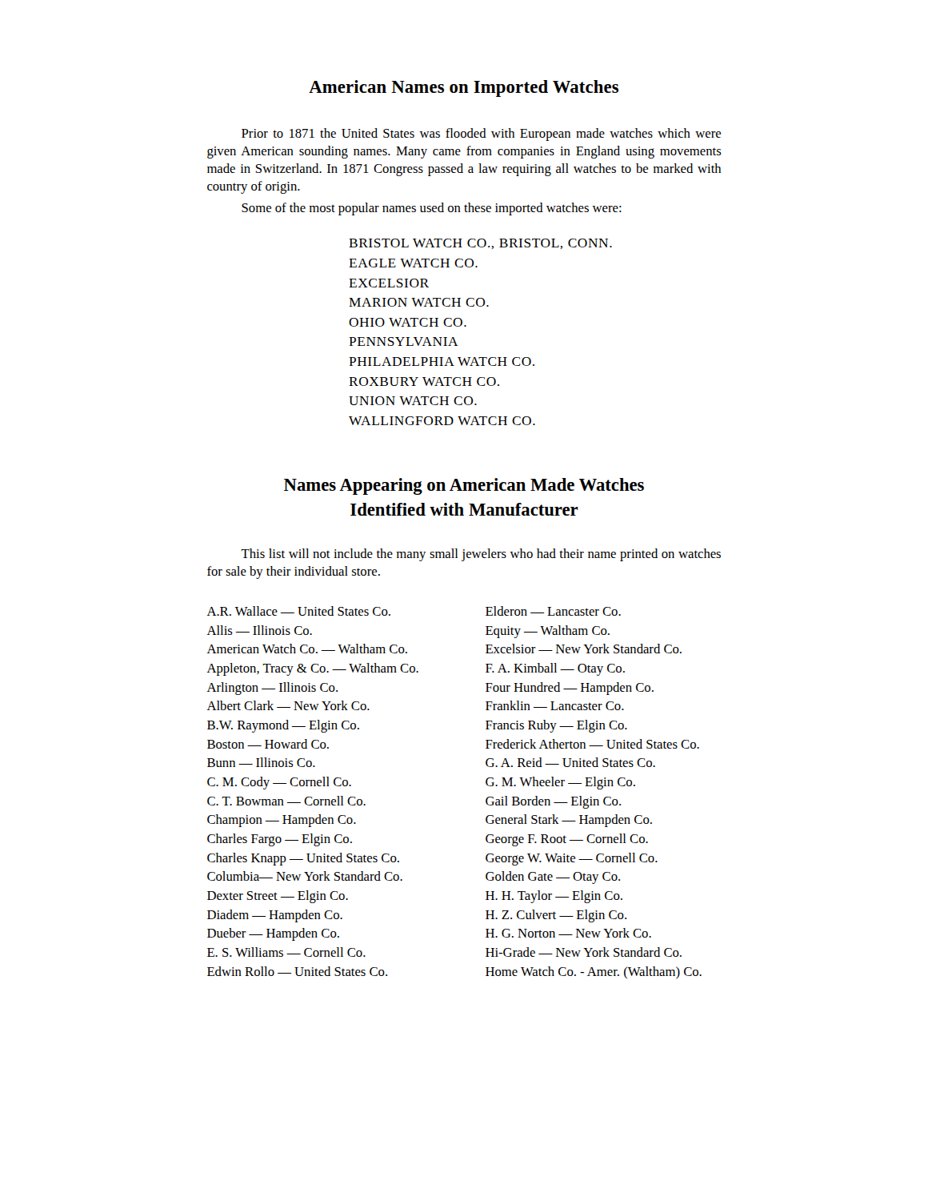American Names on Imported Watches
Prior to 1871 the United States was flooded with European made watches which were given American sounding names. Many came from companies in England using movements made in Switzerland. In 1871 Congress passed a law requiring all watches to be marked with country of origin.
Some of the most popular names used on these imported watches were:
BRISTOL WATCH CO., BRISTOL, CONN.
EAGLE WATCH CO.
EXCELSIOR
MARION WATCH CO.
OHIO WATCH CO.
PENNSYLVANIA
PHILADELPHIA WATCH CO.
ROXBURY WATCH CO.
UNION WATCH CO.
WALLINGFORD WATCH CO.
Names Appearing on American Made Watches
Identified with Manufacturer
This list will not include the many small jewelers who had their name printed on watches for sale by their individual store.
A.R. Wallace — United States Co.
Allis — Illinois Co.
American Watch Co. — Waltham Co.
Appleton, Tracy & Co. — Waltham Co.
Arlington — Illinois Co.
Albert Clark — New York Co.
B.W. Raymond — Elgin Co.
Boston — Howard Co.
Bunn — Illinois Co.
C. M. Cody — Cornell Co.
C. T. Bowman — Cornell Co.
Champion — Hampden Co.
Charles Fargo — Elgin Co.
Charles Knapp — United States Co.
Columbia— New York Standard Co.
Dexter Street — Elgin Co.
Diadem — Hampden Co.
Dueber — Hampden Co.
E. S. Williams — Cornell Co.
Edwin Rollo — United States Co.
Elderon — Lancaster Co.
Equity — Waltham Co.
Excelsior — New York Standard Co.
F. A. Kimball — Otay Co.
Four Hundred — Hampden Co.
Franklin — Lancaster Co.
Francis Ruby — Elgin Co.
Frederick Atherton — United States Co.
G. A. Reid — United States Co.
G. M. Wheeler — Elgin Co.
Gail Borden — Elgin Co.
General Stark — Hampden Co.
George F. Root — Cornell Co.
George W. Waite — Cornell Co.
Golden Gate — Otay Co.
H. H. Taylor — Elgin Co.
H. Z. Culvert — Elgin Co.
H. G. Norton — New York Co.
Hi-Grade — New York Standard Co.
Home Watch Co. - Amer. (Waltham) Co.